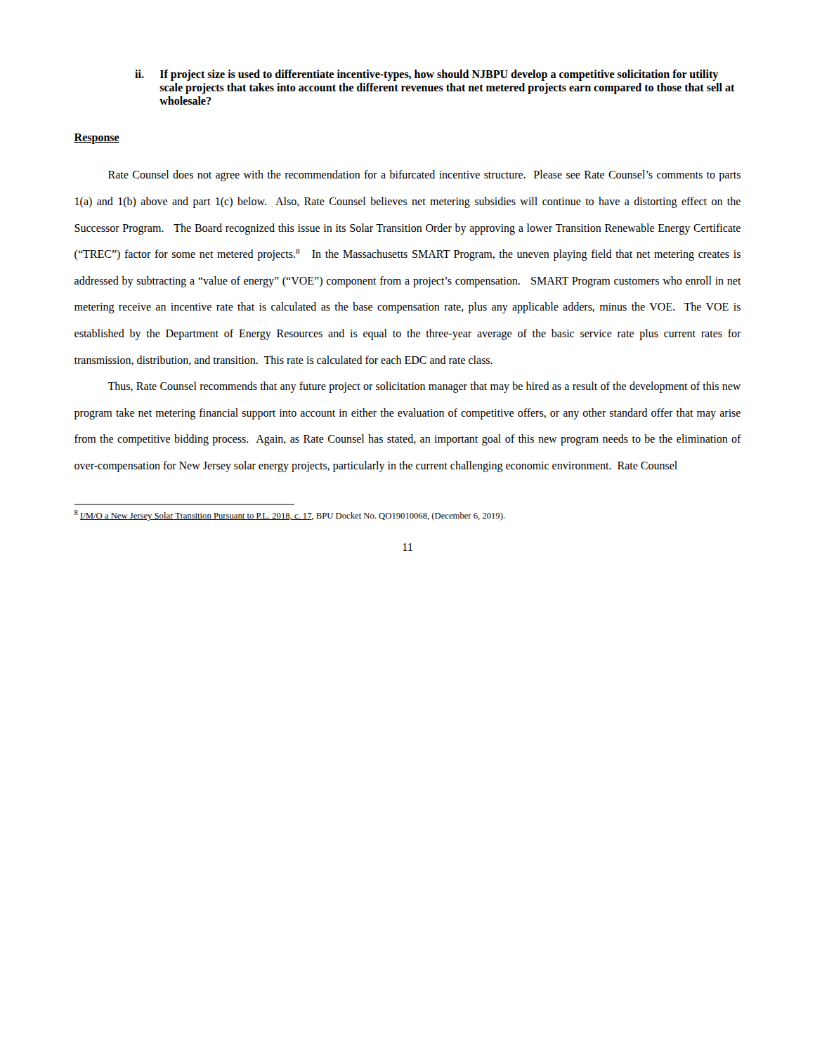ii.
If project size is used to differentiate incentive-types, how should NJBPU develop a competitive solicitation for utility scale projects that takes into account the different revenues that net metered projects earn compared to those that sell at wholesale?
Response
Rate Counsel does not agree with the recommendation for a bifurcated incentive structure. Please see Rate Counsel’s comments to parts 1(a) and 1(b) above and part 1(c) below. Also, Rate Counsel believes net metering subsidies will continue to have a distorting effect on the Successor Program. The Board recognized this issue in its Solar Transition Order by approving a lower Transition Renewable Energy Certificate (“TREC”) factor for some net metered projects.8 In the Massachusetts SMART Program, the uneven playing field that net metering creates is addressed by subtracting a “value of energy” (“VOE”) component from a project’s compensation. SMART Program customers who enroll in net metering receive an incentive rate that is calculated as the base compensation rate, plus any applicable adders, minus the VOE. The VOE is established by the Department of Energy Resources and is equal to the three-year average of the basic service rate plus current rates for transmission, distribution, and transition. This rate is calculated for each EDC and rate class.
Thus, Rate Counsel recommends that any future project or solicitation manager that may be hired as a result of the development of this new program take net metering financial support into account in either the evaluation of competitive offers, or any other standard offer that may arise from the competitive bidding process. Again, as Rate Counsel has stated, an important goal of this new program needs to be the elimination of over-compensation for New Jersey solar energy projects, particularly in the current challenging economic environment. Rate Counsel
8 I/M/O a New Jersey Solar Transition Pursuant to P.L. 2018, c. 17, BPU Docket No. QO19010068, (December 6, 2019).
11